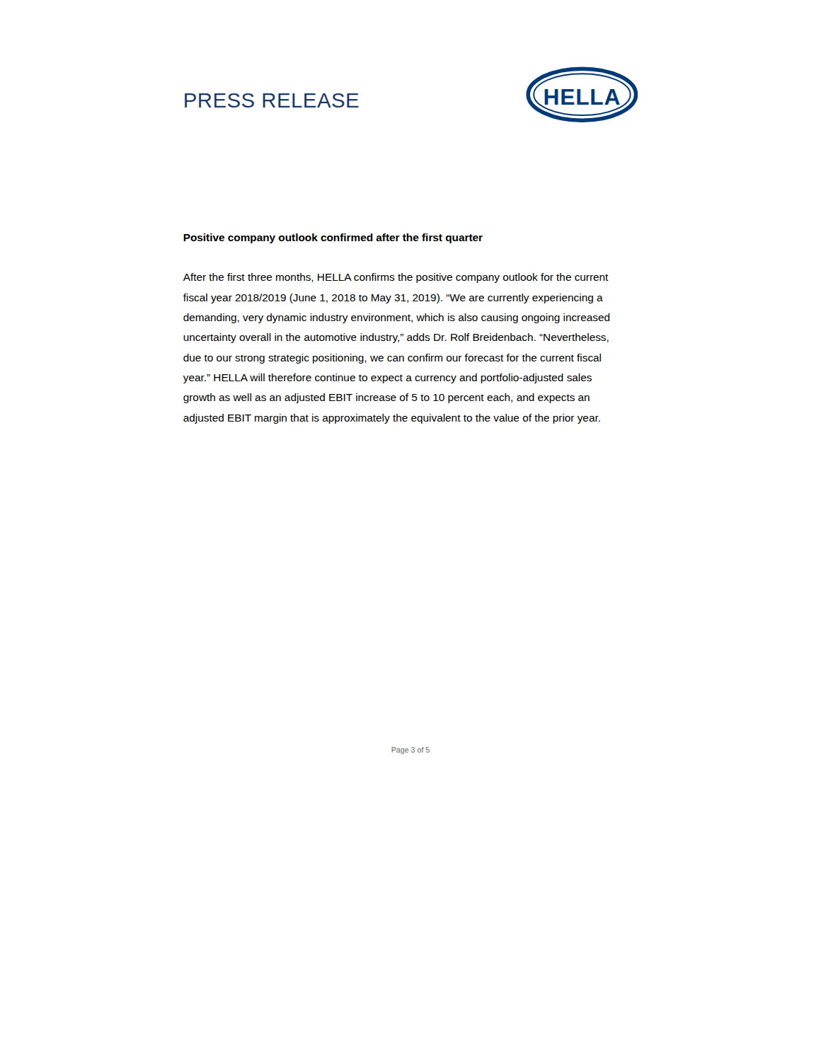PRESS RELEASE
HELLA
Positive company outlook confirmed after the first quarter
After the first three months, HELLA confirms the positive company outlook for the current fiscal year 2018/2019 (June 1, 2018 to May 31, 2019). “We are currently experiencing a demanding, very dynamic industry environment, which is also causing ongoing increased uncertainty overall in the automotive industry,” adds Dr. Rolf Breidenbach. “Nevertheless, due to our strong strategic positioning, we can confirm our forecast for the current fiscal year.” HELLA will therefore continue to expect a currency and portfolio-adjusted sales growth as well as an adjusted EBIT increase of 5 to 10 percent each, and expects an adjusted EBIT margin that is approximately the equivalent to the value of the prior year.
Page 3 of 5